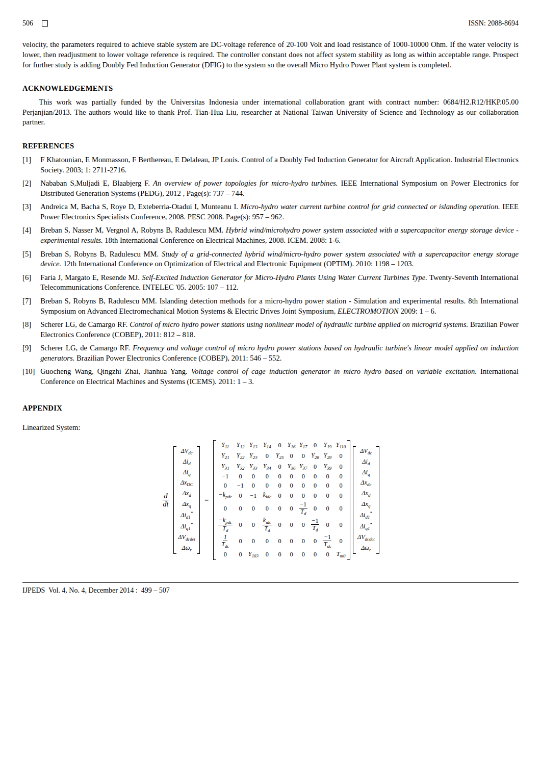506
ISSN: 2088-8694
velocity, the parameters required to achieve stable system are DC-voltage reference of 20-100 Volt and load resistance of 1000-10000 Ohm. If the water velocity is lower, then readjustment to lower voltage reference is required. The controller constant does not affect system stability as long as within acceptable range. Prospect for further study is adding Doubly Fed Induction Generator (DFIG) to the system so the overall Micro Hydro Power Plant system is completed.
ACKNOWLEDGEMENTS
This work was partially funded by the Universitas Indonesia under international collaboration grant with contract number: 0684/H2.R12/HKP.05.00 Perjanjian/2013. The authors would like to thank Prof. Tian-Hua Liu, researcher at National Taiwan University of Science and Technology as our collaboration partner.
REFERENCES
[1] F Khatounian, E Monmasson, F Berthereau, E Delaleau, JP Louis. Control of a Doubly Fed Induction Generator for Aircraft Application. Industrial Electronics Society. 2003; 1: 2711-2716.
[2] Nababan S,Muljadi E, Blaabjerg F. An overview of power topologies for micro-hydro turbines. IEEE International Symposium on Power Electronics for Distributed Generation Systems (PEDG), 2012 , Page(s): 737 – 744.
[3] Andreica M, Bacha S, Roye D, Exteberria-Otadui I, Munteanu I. Micro-hydro water current turbine control for grid connected or islanding operation. IEEE Power Electronics Specialists Conference, 2008. PESC 2008. Page(s): 957 – 962.
[4] Breban S, Nasser M, Vergnol A, Robyns B, Radulescu MM. Hybrid wind/microhydro power system associated with a supercapacitor energy storage device - experimental results. 18th International Conference on Electrical Machines, 2008. ICEM. 2008: 1-6.
[5] Breban S, Robyns B, Radulescu MM. Study of a grid-connected hybrid wind/micro-hydro power system associated with a supercapacitor energy storage device. 12th International Conference on Optimization of Electrical and Electronic Equipment (OPTIM). 2010: 1198 – 1203.
[6] Faria J, Margato E, Resende MJ. Self-Excited Induction Generator for Micro-Hydro Plants Using Water Current Turbines Type. Twenty-Seventh International Telecommunications Conference. INTELEC '05. 2005: 107 – 112.
[7] Breban S, Robyns B, Radulescu MM. Islanding detection methods for a micro-hydro power station - Simulation and experimental results. 8th International Symposium on Advanced Electromechanical Motion Systems & Electric Drives Joint Symposium, ELECTROMOTION 2009: 1 – 6.
[8] Scherer LG, de Camargo RF. Control of micro hydro power stations using nonlinear model of hydraulic turbine applied on microgrid systems. Brazilian Power Electronics Conference (COBEP), 2011: 812 – 818.
[9] Scherer LG, de Camargo RF. Frequency and voltage control of micro hydro power stations based on hydraulic turbine's linear model applied on induction generators. Brazilian Power Electronics Conference (COBEP), 2011: 546 – 552.
[10] Guocheng Wang, Qingzhi Zhai, Jianhua Yang. Voltage control of cage induction generator in micro hydro based on variable excitation. International Conference on Electrical Machines and Systems (ICEMS). 2011: 1 – 3.
APPENDIX
Linearized System:
d dt
| Δ V dc |
| Δ i d |
| Δ i q |
| Δ x DC |
| Δ x d |
| Δ x q |
| Δ i d1 * |
| Δ i q1 * |
| Δ V dcdet |
| Δ ω r |
=
| Y 11 | Y 12 | Y 13 | Y 14 | 0 | Y 16 | Y 17 | 0 | Y 19 | Y 110 |
| Y 21 | Y 22 | Y 23 | 0 | Y 25 | 0 | 0 | Y 28 | Y 29 | 0 |
| Y 31 | Y 32 | Y 33 | Y 34 | 0 | Y 36 | Y 37 | 0 | Y 39 | 0 |
| −1 | 0 | 0 | 0 | 0 | 0 | 0 | 0 | 0 | 0 |
| 0 | −1 | 0 | 0 | 0 | 0 | 0 | 0 | 0 | 0 |
| − k pdc | 0 | −1 | k idc | 0 | 0 | 0 | 0 | 0 | 0 |
| 0 | 0 | 0 | 0 | 0 | 0 | −1 T d | 0 | 0 | 0 |
| − k pdc T d | 0 | 0 | k idc T d | 0 | 0 | 0 | −1 T d | 0 | 0 |
| 1 T dc | 0 | 0 | 0 | 0 | 0 | 0 | 0 | −1 T dc | 0 |
| 0 | 0 | Y 103 | 0 | 0 | 0 | 0 | 0 | 0 | T m0 |
| Δ V dc |
| Δ i d |
| Δ i q |
| Δ x dc |
| Δ x d |
| Δ x q |
| Δ i d1 * |
| Δ i q1 * |
| Δ V dcdet |
| Δ ω r |
IJPEDS Vol. 4, No. 4, December 2014 : 499 – 507